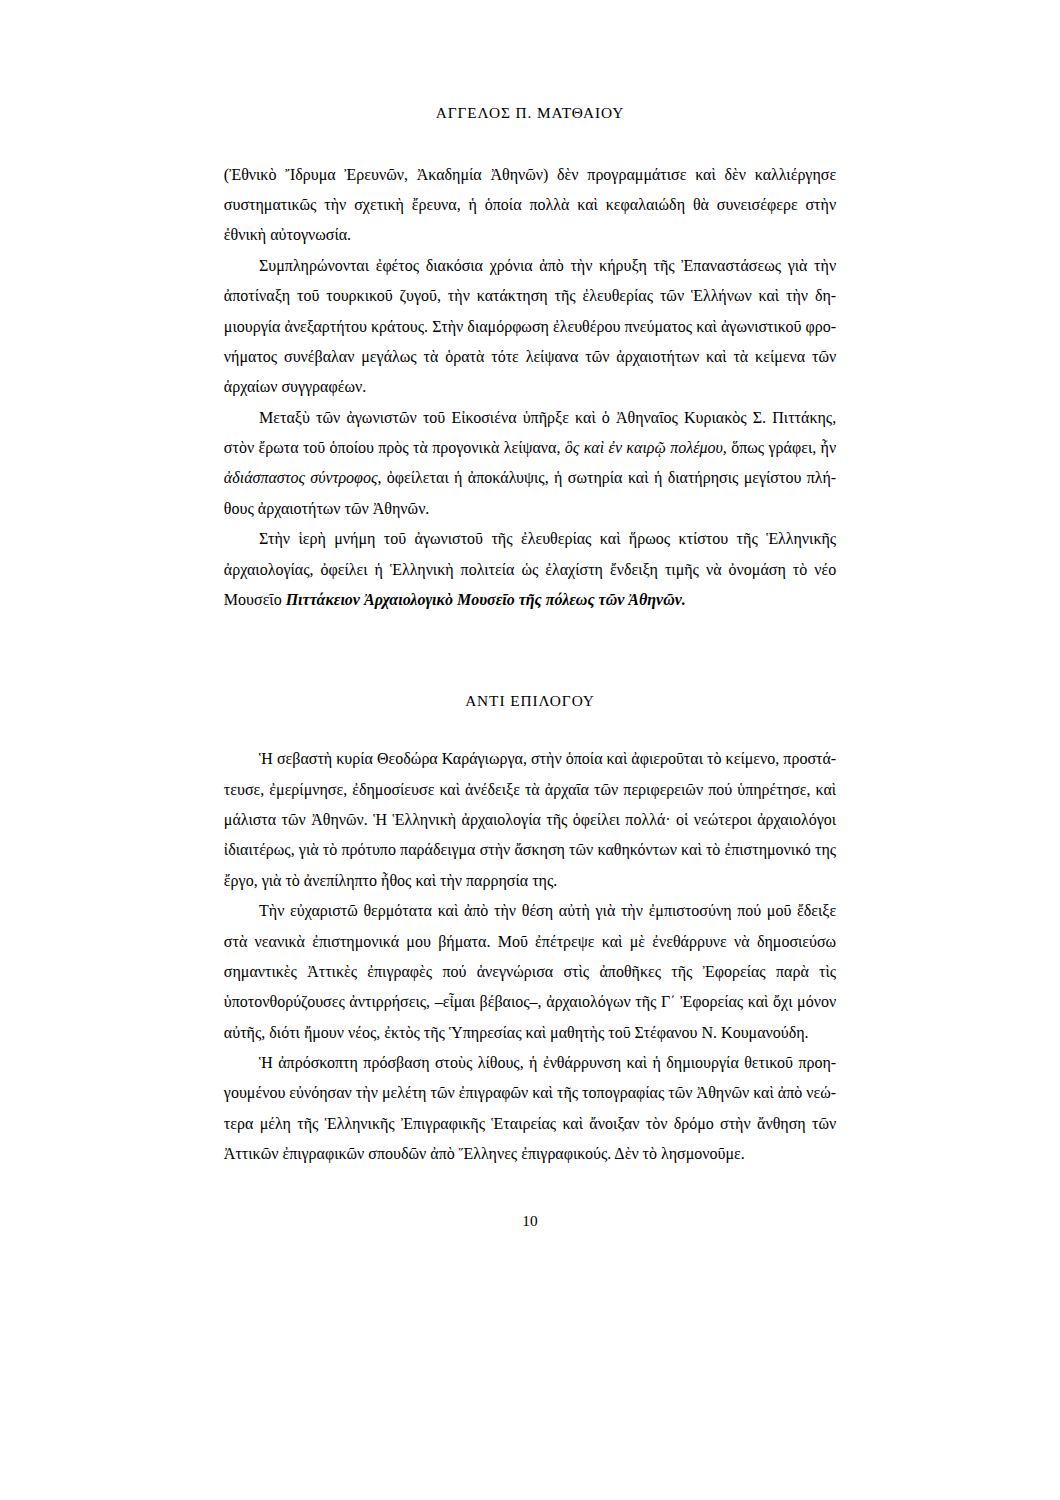ΑΓΓΕΛΟΣ Π. ΜΑΤΘΑΙΟΥ
(Ἐθνικὸ Ἴδρυμα Ἐρευνῶν, Ἀκαδημία Ἀθηνῶν) δὲν προγραμμάτισε καὶ δὲν καλλιέργησε συστηματικῶς τὴν σχετικὴ ἔρευνα, ἡ ὁποία πολλὰ καὶ κεφαλαιώδη θὰ συνεισέφερε στὴν ἐθνικὴ αὐτογνωσία.
Συμπληρώνονται ἐφέτος διακόσια χρόνια ἀπὸ τὴν κήρυξη τῆς Ἐπαναστάσεως γιὰ τὴν ἀποτίναξη τοῦ τουρκικοῦ ζυγοῦ, τὴν κατάκτηση τῆς ἐλευθερίας τῶν Ἑλλήνων καὶ τὴν δημιουργία ἀνεξαρτήτου κράτους. Στὴν διαμόρφωση ἐλευθέρου πνεύματος καὶ ἀγωνιστικοῦ φρονήματος συνέβαλαν μεγάλως τὰ ὁρατὰ τότε λείψανα τῶν ἀρχαιοτήτων καὶ τὰ κείμενα τῶν ἀρχαίων συγγραφέων.
Μεταξὺ τῶν ἀγωνιστῶν τοῦ Εἰκοσιένα ὑπῆρξε καὶ ὁ Ἀθηναῖος Κυριακὸς Σ. Πιττάκης, στὸν ἔρωτα τοῦ ὁποίου πρὸς τὰ προγονικὰ λείψανα, ὃς καὶ ἐν καιρῷ πολέμου, ὅπως γράφει, ἦν ἀδιάσπαστος σύντροφος, ὀφείλεται ἡ ἀποκάλυψις, ἡ σωτηρία καὶ ἡ διατήρησις μεγίστου πλήθους ἀρχαιοτήτων τῶν Ἀθηνῶν.
Στὴν ἱερὴ μνήμη τοῦ ἀγωνιστοῦ τῆς ἐλευθερίας καὶ ἥρωος κτίστου τῆς Ἑλληνικῆς ἀρχαιολογίας, ὀφείλει ἡ Ἑλληνικὴ πολιτεία ὡς ἐλαχίστη ἔνδειξη τιμῆς νὰ ὀνομάση τὸ νέο Μουσεῖο Πιττάκειον Ἀρχαιολογικὸ Μουσεῖο τῆς πόλεως τῶν Ἀθηνῶν.
ΑΝΤΙ ΕΠΙΛΟΓΟΥ
Ἡ σεβαστὴ κυρία Θεοδώρα Καράγιωργα, στὴν ὁποία καὶ ἀφιεροῦται τὸ κείμενο, προστάτευσε, ἐμερίμνησε, ἐδημοσίευσε καὶ ἀνέδειξε τὰ ἀρχαῖα τῶν περιφερειῶν πού ὑπηρέτησε, καὶ μάλιστα τῶν Ἀθηνῶν. Ἡ Ἑλληνικὴ ἀρχαιολογία τῆς ὀφείλει πολλά· οἱ νεώτεροι ἀρχαιολόγοι ἰδιαιτέρως, γιὰ τὸ πρότυπο παράδειγμα στὴν ἄσκηση τῶν καθηκόντων καὶ τὸ ἐπιστημονικό της ἔργο, γιὰ τὸ ἀνεπίληπτο ἦθος καὶ τὴν παρρησία της.
Τὴν εὐχαριστῶ θερμότατα καὶ ἀπὸ τὴν θέση αὐτὴ γιὰ τὴν ἐμπιστοσύνη πού μοῦ ἔδειξε στὰ νεανικὰ ἐπιστημονικά μου βήματα. Μοῦ ἐπέτρεψε καὶ μὲ ἐνεθάρρυνε νὰ δημοσιεύσω σημαντικὲς Ἀττικὲς ἐπιγραφὲς πού ἀνεγνώρισα στὶς ἀποθῆκες τῆς Ἐφορείας παρὰ τὶς ὑποτονθορύζουσες ἀντιρρήσεις, –εἶμαι βέβαιος–, ἀρχαιολόγων τῆς Γ΄ Ἐφορείας καὶ ὄχι μόνον αὐτῆς, διότι ἤμουν νέος, ἐκτὸς τῆς Ὑπηρεσίας καὶ μαθητὴς τοῦ Στέφανου Ν. Κουμανούδη.
Ἡ ἀπρόσκοπτη πρόσβαση στοὺς λίθους, ἡ ἐνθάρρυνση καὶ ἡ δημιουργία θετικοῦ προηγουμένου εὐνόησαν τὴν μελέτη τῶν ἐπιγραφῶν καὶ τῆς τοπογραφίας τῶν Ἀθηνῶν καὶ ἀπὸ νεώτερα μέλη τῆς Ἑλληνικῆς Ἐπιγραφικῆς Ἑταιρείας καὶ ἄνοιξαν τὸν δρόμο στὴν ἄνθηση τῶν Ἀττικῶν ἐπιγραφικῶν σπουδῶν ἀπὸ Ἕλληνες ἐπιγραφικούς. Δὲν τὸ λησμονοῦμε.
10